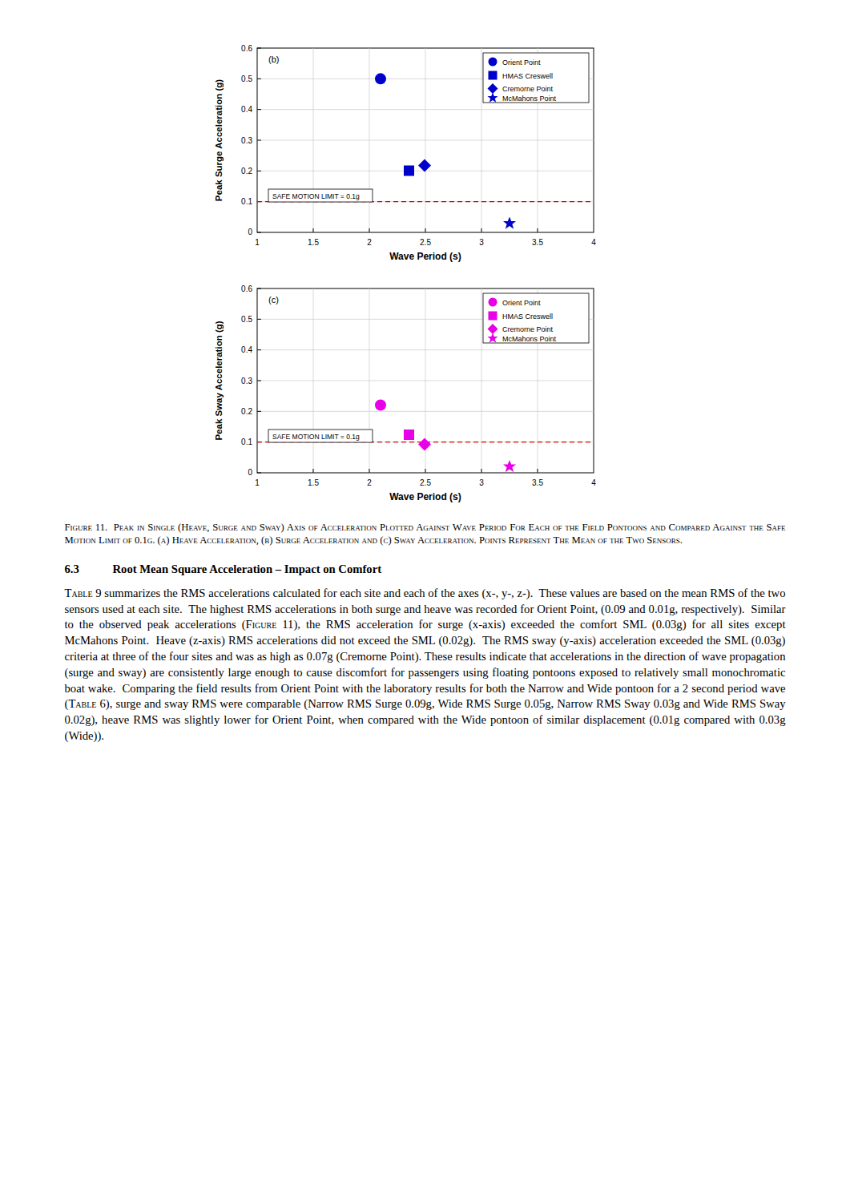0 0.1 0.2 0.3 0.4 0.5 0.6 1 1.5 2 2.5 3 3.5 4 Wave Period (s) Peak Surge Acceleration (g) (b) SAFE MOTION LIMIT = 0.1g Orient Point HMAS Creswell Cremorne Point McMahons Point
0 0.1 0.2 0.3 0.4 0.5 0.6 1 1.5 2 2.5 3 3.5 4 Wave Period (s) Peak Sway Acceleration (g) (c) SAFE MOTION LIMIT = 0.1g Orient Point HMAS Creswell Cremorne Point McMahons Point
Figure 11. Peak in Single (Heave, Surge and Sway) Axis of Acceleration Plotted Against Wave Period For Each of the Field Pontoons and Compared Against the Safe Motion Limit of 0.1g. (a) Heave Acceleration, (b) Surge Acceleration and (c) Sway Acceleration. Points Represent The Mean of the Two Sensors.
6.3 Root Mean Square Acceleration – Impact on Comfort
Table 9 summarizes the RMS accelerations calculated for each site and each of the axes (x-, y-, z-). These values are based on the mean RMS of the two sensors used at each site. The highest RMS accelerations in both surge and heave was recorded for Orient Point, (0.09 and 0.01g, respectively). Similar to the observed peak accelerations (Figure 11), the RMS acceleration for surge (x-axis) exceeded the comfort SML (0.03g) for all sites except McMahons Point. Heave (z-axis) RMS accelerations did not exceed the SML (0.02g). The RMS sway (y-axis) acceleration exceeded the SML (0.03g) criteria at three of the four sites and was as high as 0.07g (Cremorne Point). These results indicate that accelerations in the direction of wave propagation (surge and sway) are consistently large enough to cause discomfort for passengers using floating pontoons exposed to relatively small monochromatic boat wake. Comparing the field results from Orient Point with the laboratory results for both the Narrow and Wide pontoon for a 2 second period wave (Table 6), surge and sway RMS were comparable (Narrow RMS Surge 0.09g, Wide RMS Surge 0.05g, Narrow RMS Sway 0.03g and Wide RMS Sway 0.02g), heave RMS was slightly lower for Orient Point, when compared with the Wide pontoon of similar displacement (0.01g compared with 0.03g (Wide)).